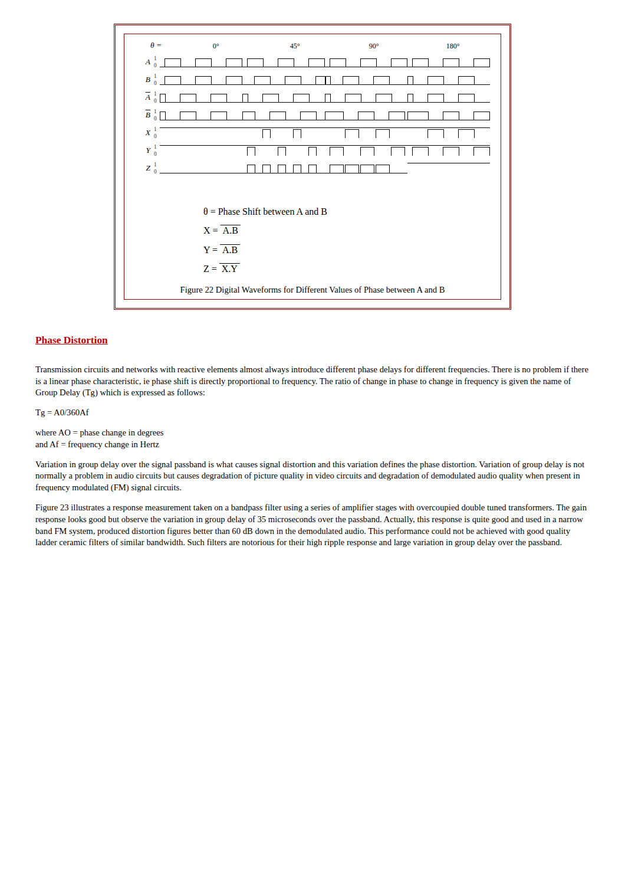θ =
0°
45°
90°
180°
A
1
0
B
1
0
A
1
0
B
1
0
X
1
0
Y
1
0
Z
1
0
θ = Phase Shift between A and B
X = A.B
Y = A.B
Z = X.Y
Figure 22 Digital Waveforms for Different Values of Phase between A and B
Phase Distortion
Transmission circuits and networks with reactive elements almost always introduce different phase delays for different frequencies. There is no problem if there is a linear phase characteristic, ie phase shift is directly proportional to frequency. The ratio of change in phase to change in frequency is given the name of Group Delay (Tg) which is expressed as follows:
Tg = A0/360Af
where AO = phase change in degrees
and Af = frequency change in Hertz
Variation in group delay over the signal passband is what causes signal distortion and this variation defines the phase distortion. Variation of group delay is not normally a problem in audio circuits but causes degradation of picture quality in video circuits and degradation of demodulated audio quality when present in frequency modulated (FM) signal circuits.
Figure 23 illustrates a response measurement taken on a bandpass filter using a series of amplifier stages with overcoupied double tuned transformers. The gain response looks good but observe the variation in group delay of 35 microseconds over the passband. Actually, this response is quite good and used in a narrow band FM system, produced distortion figures better than 60 dB down in the demodulated audio. This performance could not be achieved with good quality ladder ceramic filters of similar bandwidth. Such filters are notorious for their high ripple response and large variation in group delay over the passband.